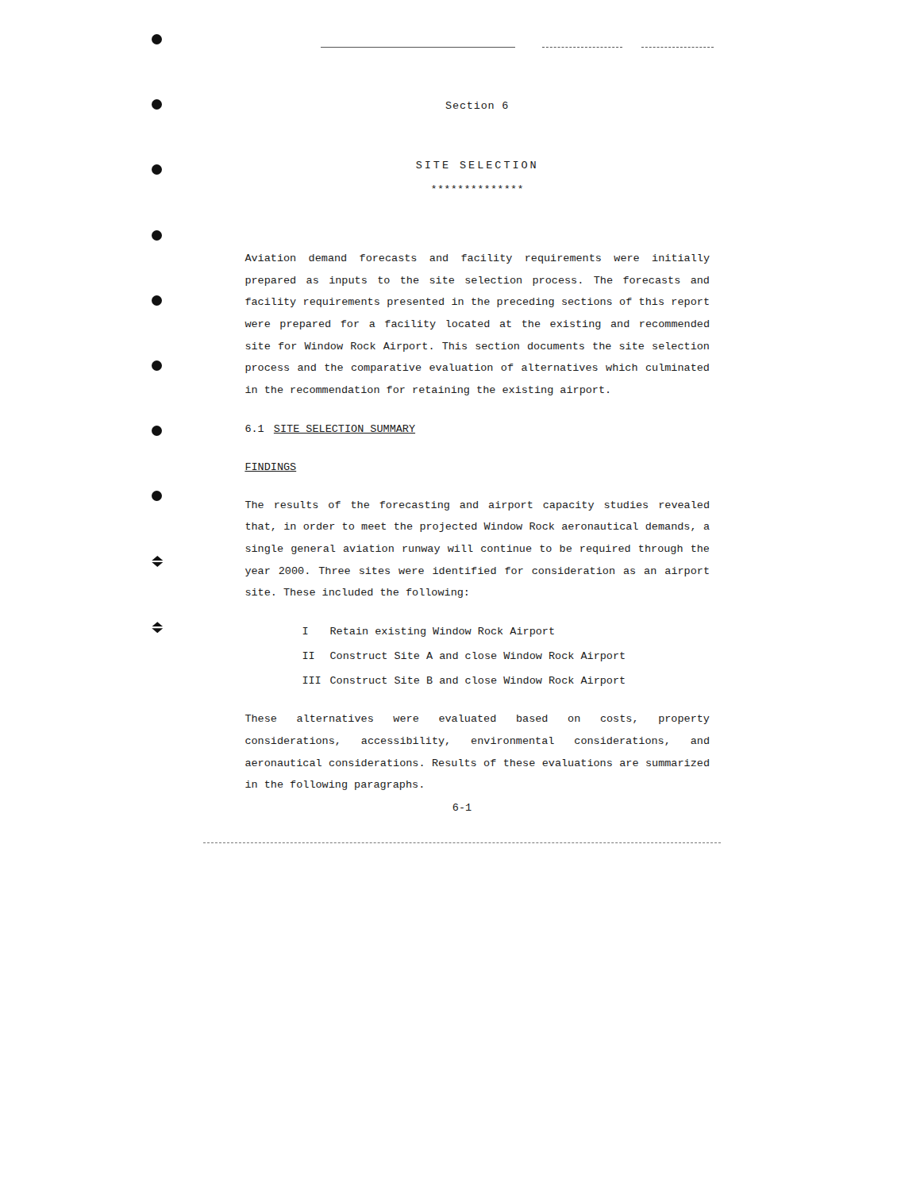Section 6
SITE SELECTION
**************
Aviation demand forecasts and facility requirements were initially prepared as inputs to the site selection process. The forecasts and facility requirements presented in the preceding sections of this report were prepared for a facility located at the existing and recommended site for Window Rock Airport. This section documents the site selection process and the comparative evaluation of alternatives which culminated in the recommendation for retaining the existing airport.
6.1 SITE SELECTION SUMMARY
FINDINGS
The results of the forecasting and airport capacity studies revealed that, in order to meet the projected Window Rock aeronautical demands, a single general aviation runway will continue to be required through the year 2000. Three sites were identified for consideration as an airport site. These included the following:
IRetain existing Window Rock Airport
II Construct Site A and close Window Rock Airport
III Construct Site B and close Window Rock Airport
These alternatives were evaluated based on costs, property considerations, accessibility, environmental considerations, and aeronautical considerations. Results of these evaluations are summarized in the following paragraphs.
6-1